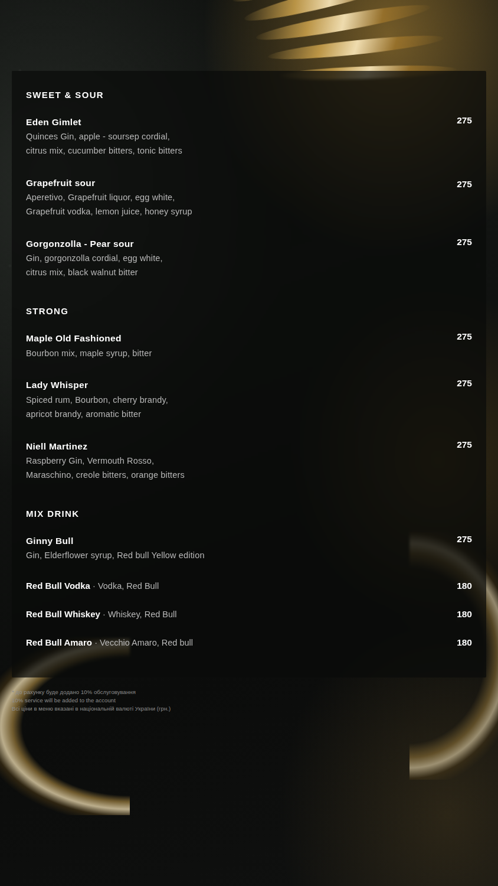SWEET & SOUR
Eden Gimlet
275
Quinces Gin, apple - soursep cordial,
citrus mix, cucumber bitters, tonic bitters
Grapefruit sour
275
Aperetivo, Grapefruit liquor, egg white,
Grapefruit vodka, lemon juice, honey syrup
Gorgonzolla - Pear sour
275
Gin, gorgonzolla cordial, egg white,
citrus mix, black walnut bitter
STRONG
Maple Old Fashioned
275
Bourbon mix, maple syrup, bitter
Lady Whisper
275
Spiced rum, Bourbon, cherry brandy,
apricot brandy, aromatic bitter
Niell Martinez
275
Raspberry Gin, Vermouth Rosso,
Maraschino, creole bitters, orange bitters
MIX DRINK
Ginny Bull
275
Gin, Elderflower syrup, Red bull Yellow edition
Red Bull Vodka · Vodka, Red Bull
180
Red Bull Whiskey · Whiskey, Red Bull
180
Red Bull Amaro · Vecchio Amaro, Red bull
180
* до рахунку буде додано 10% обслуговування
10% service will be added to the account
Всі ціни в меню вказані в національній валюті України (грн.)